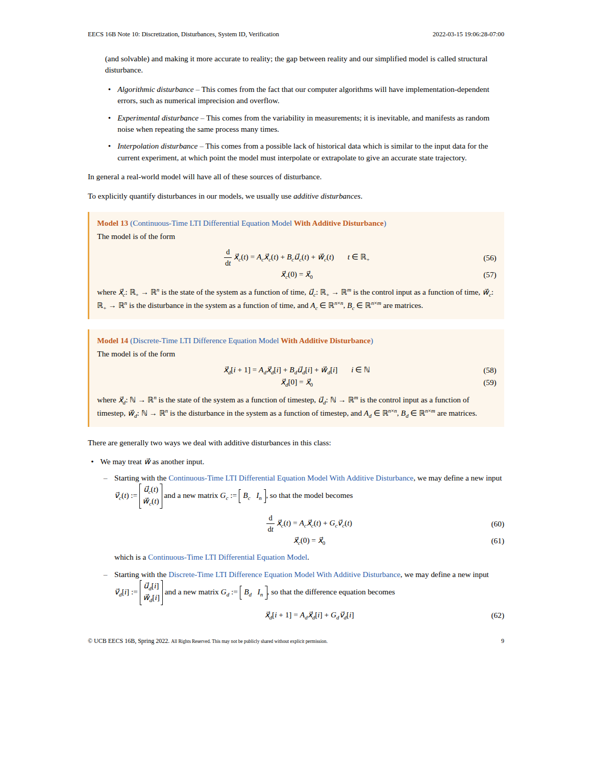EECS 16B Note 10: Discretization, Disturbances, System ID, Verification
2022-03-15 19:06:28-07:00
(and solvable) and making it more accurate to reality; the gap between reality and our simplified model is called structural disturbance.
Algorithmic disturbance – This comes from the fact that our computer algorithms will have implementation-dependent errors, such as numerical imprecision and overflow.
Experimental disturbance – This comes from the variability in measurements; it is inevitable, and manifests as random noise when repeating the same process many times.
Interpolation disturbance – This comes from a possible lack of historical data which is similar to the input data for the current experiment, at which point the model must interpolate or extrapolate to give an accurate state trajectory.
In general a real-world model will have all of these sources of disturbance.
To explicitly quantify disturbances in our models, we usually use additive disturbances.
Model 13 (Continuous-Time LTI Differential Equation Model With Additive Disturbance)
The model is of the form
ddt x⃗c(t) = Ac x⃗c(t) + Bc u⃗c(t) + w⃗c(t) t ∈ ℝ+
(56)
x⃗c(0) = x⃗0
(57)
where x⃗c: ℝ+ → ℝn is the state of the system as a function of time, u⃗c: ℝ+ → ℝm is the control input as a function of time, w⃗c: ℝ+ → ℝn is the disturbance in the system as a function of time, and Ac ∈ ℝn×n, Bc ∈ ℝn×m are matrices.
Model 14 (Discrete-Time LTI Difference Equation Model With Additive Disturbance)
The model is of the form
x⃗d[i + 1] = Ad x⃗d[i] + Bd u⃗d[i] + w⃗d[i] i ∈ ℕ
(58)
x⃗d[0] = x⃗0
(59)
where x⃗d: ℕ → ℝn is the state of the system as a function of timestep, u⃗d: ℕ → ℝm is the control input as a function of timestep, w⃗d: ℕ → ℝn is the disturbance in the system as a function of timestep, and Ad ∈ ℝn×n, Bd ∈ ℝn×m are matrices.
There are generally two ways we deal with additive disturbances in this class:
We may treat w⃗ as another input.
Starting with the Continuous-Time LTI Differential Equation Model With Additive Disturbance, we may define a new input v⃗c(t) := u⃗c(t)
w⃗c(t) and a new matrix Gc := Bc In, so that the model becomes
ddt x⃗c(t) = Ac x⃗c(t) + Gc v⃗c(t)
(60)
x⃗c(0) = x⃗0
(61)
which is a Continuous-Time LTI Differential Equation Model.
Starting with the Discrete-Time LTI Difference Equation Model With Additive Disturbance, we may define a new input v⃗d[i] := u⃗d[i]
w⃗d[i] and a new matrix Gd := Bd In, so that the difference equation becomes
x⃗d[i + 1] = Ad x⃗d[i] + Gd v⃗d[i]
(62)
© UCB EECS 16B, Spring 2022. All Rights Reserved. This may not be publicly shared without explicit permission.
9